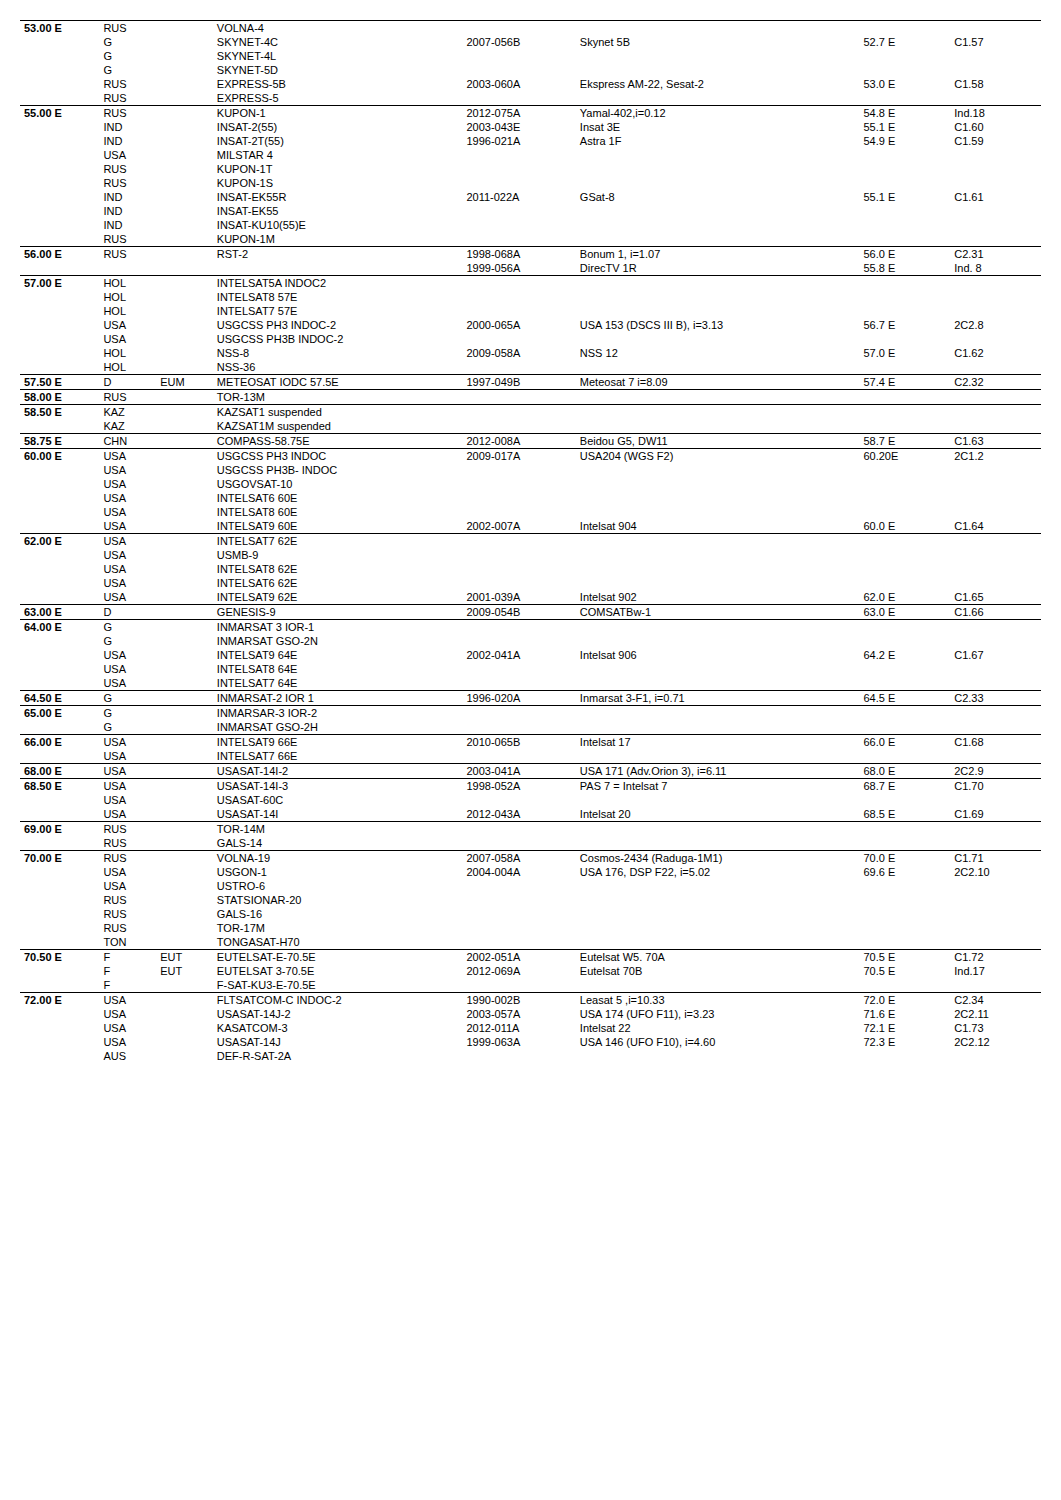| 53.00 E | RUS | | VOLNA-4 | | | | |
| | G | | SKYNET-4C | 2007-056B | Skynet 5B | 52.7 E | C1.57 |
| | G | | SKYNET-4L | | | | |
| | G | | SKYNET-5D | | | | |
| | RUS | | EXPRESS-5B | 2003-060A | Ekspress AM-22, Sesat-2 | 53.0 E | C1.58 |
| | RUS | | EXPRESS-5 | | | | |
| 55.00 E | RUS | | KUPON-1 | 2012-075A | Yamal-402,i=0.12 | 54.8 E | Ind.18 |
| | IND | | INSAT-2(55) | 2003-043E | Insat 3E | 55.1 E | C1.60 |
| | IND | | INSAT-2T(55) | 1996-021A | Astra 1F | 54.9 E | C1.59 |
| | USA | | MILSTAR 4 | | | | |
| | RUS | | KUPON-1T | | | | |
| | RUS | | KUPON-1S | | | | |
| | IND | | INSAT-EK55R | 2011-022A | GSat-8 | 55.1 E | C1.61 |
| | IND | | INSAT-EK55 | | | | |
| | IND | | INSAT-KU10(55)E | | | | |
| | RUS | | KUPON-1M | | | | |
| 56.00 E | RUS | | RST-2 | 1998-068A | Bonum 1, i=1.07 | 56.0 E | C2.31 |
| | | | | 1999-056A | DirecTV 1R | 55.8 E | Ind. 8 |
| 57.00 E | HOL | | INTELSAT5A INDOC2 | | | | |
| | HOL | | INTELSAT8 57E | | | | |
| | HOL | | INTELSAT7 57E | | | | |
| | USA | | USGCSS PH3 INDOC-2 | 2000-065A | USA 153 (DSCS III B), i=3.13 | 56.7 E | 2C2.8 |
| | USA | | USGCSS PH3B INDOC-2 | | | | |
| | HOL | | NSS-8 | 2009-058A | NSS 12 | 57.0 E | C1.62 |
| | HOL | | NSS-36 | | | | |
| 57.50 E | D | EUM | METEOSAT IODC 57.5E | 1997-049B | Meteosat 7 i=8.09 | 57.4 E | C2.32 |
| 58.00 E | RUS | | TOR-13M | | | | |
| 58.50 E | KAZ | | KAZSAT1 suspended | | | | |
| | KAZ | | KAZSAT1M suspended | | | | |
| 58.75 E | CHN | | COMPASS-58.75E | 2012-008A | Beidou G5, DW11 | 58.7 E | C1.63 |
| 60.00 E | USA | | USGCSS PH3 INDOC | 2009-017A | USA204 (WGS F2) | 60.20E | 2C1.2 |
| | USA | | USGCSS PH3B- INDOC | | | | |
| | USA | | USGOVSAT-10 | | | | |
| | USA | | INTELSAT6 60E | | | | |
| | USA | | INTELSAT8 60E | | | | |
| | USA | | INTELSAT9 60E | 2002-007A | Intelsat 904 | 60.0 E | C1.64 |
| 62.00 E | USA | | INTELSAT7 62E | | | | |
| | USA | | USMB-9 | | | | |
| | USA | | INTELSAT8 62E | | | | |
| | USA | | INTELSAT6 62E | | | | |
| | USA | | INTELSAT9 62E | 2001-039A | Intelsat 902 | 62.0 E | C1.65 |
| 63.00 E | D | | GENESIS-9 | 2009-054B | COMSATBw-1 | 63.0 E | C1.66 |
| 64.00 E | G | | INMARSAT 3 IOR-1 | | | | |
| | G | | INMARSAT GSO-2N | | | | |
| | USA | | INTELSAT9 64E | 2002-041A | Intelsat 906 | 64.2 E | C1.67 |
| | USA | | INTELSAT8 64E | | | | |
| | USA | | INTELSAT7 64E | | | | |
| 64.50 E | G | | INMARSAT-2 IOR 1 | 1996-020A | Inmarsat 3-F1, i=0.71 | 64.5 E | C2.33 |
| 65.00 E | G | | INMARSAR-3 IOR-2 | | | | |
| | G | | INMARSAT GSO-2H | | | | |
| 66.00 E | USA | | INTELSAT9 66E | 2010-065B | Intelsat 17 | 66.0 E | C1.68 |
| | USA | | INTELSAT7 66E | | | | |
| 68.00 E | USA | | USASAT-14I-2 | 2003-041A | USA 171 (Adv.Orion 3), i=6.11 | 68.0 E | 2C2.9 |
| 68.50 E | USA | | USASAT-14I-3 | 1998-052A | PAS 7 = Intelsat 7 | 68.7 E | C1.70 |
| | USA | | USASAT-60C | | | | |
| | USA | | USASAT-14I | 2012-043A | Intelsat 20 | 68.5 E | C1.69 |
| 69.00 E | RUS | | TOR-14M | | | | |
| | RUS | | GALS-14 | | | | |
| 70.00 E | RUS | | VOLNA-19 | 2007-058A | Cosmos-2434 (Raduga-1M1) | 70.0 E | C1.71 |
| | USA | | USGON-1 | 2004-004A | USA 176, DSP F22, i=5.02 | 69.6 E | 2C2.10 |
| | USA | | USTRO-6 | | | | |
| | RUS | | STATSIONAR-20 | | | | |
| | RUS | | GALS-16 | | | | |
| | RUS | | TOR-17M | | | | |
| | TON | | TONGASAT-H70 | | | | |
| 70.50 E | F | EUT | EUTELSAT-E-70.5E | 2002-051A | Eutelsat W5. 70A | 70.5 E | C1.72 |
| | F | EUT | EUTELSAT 3-70.5E | 2012-069A | Eutelsat 70B | 70.5 E | Ind.17 |
| | F | | F-SAT-KU3-E-70.5E | | | | |
| 72.00 E | USA | | FLTSATCOM-C INDOC-2 | 1990-002B | Leasat 5 ,i=10.33 | 72.0 E | C2.34 |
| | USA | | USASAT-14J-2 | 2003-057A | USA 174 (UFO F11), i=3.23 | 71.6 E | 2C2.11 |
| | USA | | KASATCOM-3 | 2012-011A | Intelsat 22 | 72.1 E | C1.73 |
| | USA | | USASAT-14J | 1999-063A | USA 146 (UFO F10), i=4.60 | 72.3 E | 2C2.12 |
| | AUS | | DEF-R-SAT-2A | | | | |